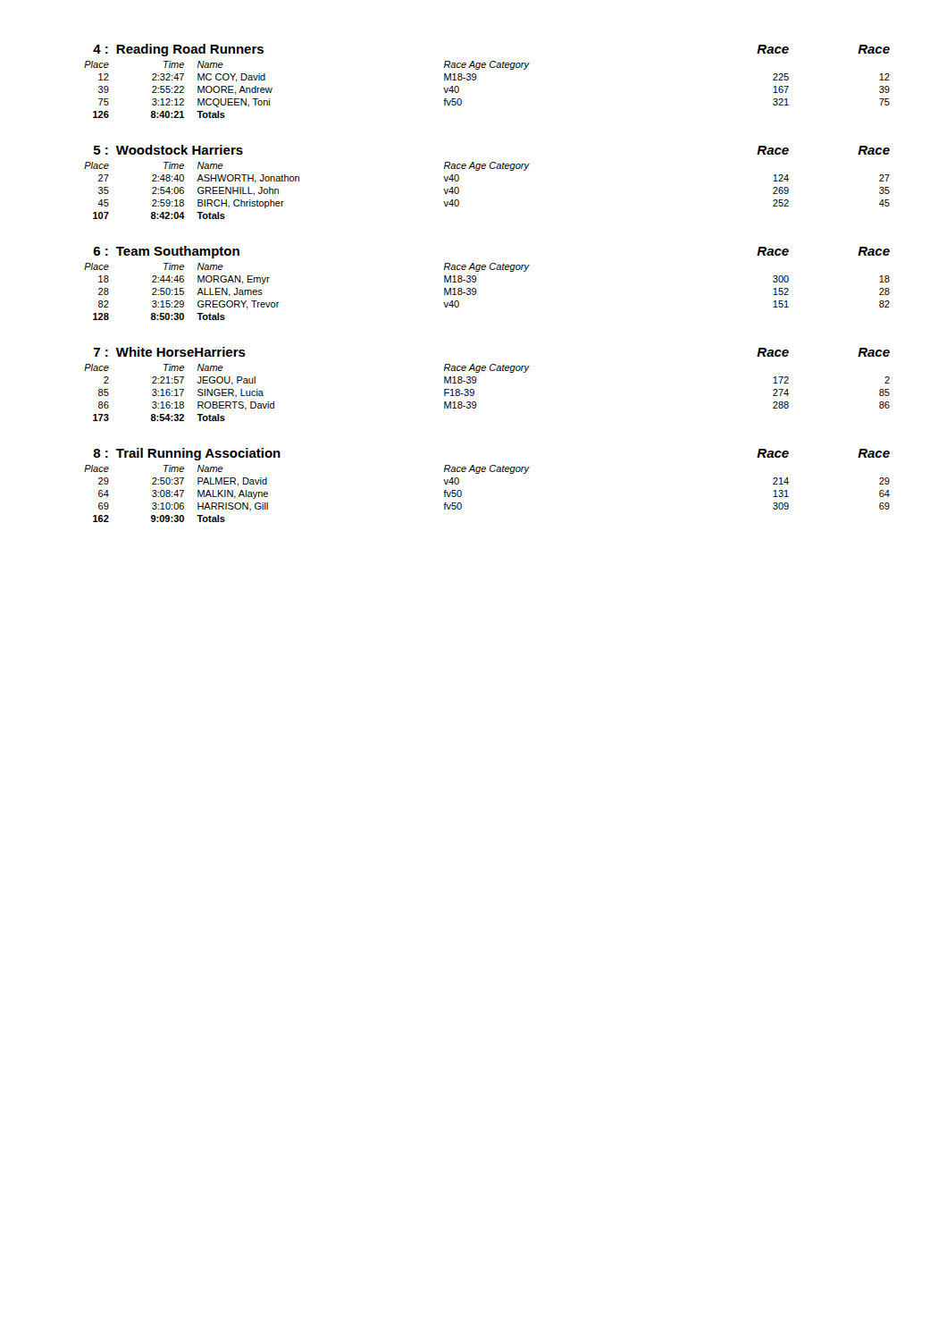| 4 : | Reading Road Runners | Race | Race |
| Place | Time | Name | Race Age Category | | |
| 12 | 2:32:47 | MC COY, David | M18-39 | 225 | 12 |
| 39 | 2:55:22 | MOORE, Andrew | v40 | 167 | 39 |
| 75 | 3:12:12 | MCQUEEN, Toni | fv50 | 321 | 75 |
| 126 | 8:40:21 | Totals | | | |
| 5 : | Woodstock Harriers | Race | Race |
| Place | Time | Name | Race Age Category | | |
| 27 | 2:48:40 | ASHWORTH, Jonathon | v40 | 124 | 27 |
| 35 | 2:54:06 | GREENHILL, John | v40 | 269 | 35 |
| 45 | 2:59:18 | BIRCH, Christopher | v40 | 252 | 45 |
| 107 | 8:42:04 | Totals | | | |
| 6 : | Team Southampton | Race | Race |
| Place | Time | Name | Race Age Category | | |
| 18 | 2:44:46 | MORGAN, Emyr | M18-39 | 300 | 18 |
| 28 | 2:50:15 | ALLEN, James | M18-39 | 152 | 28 |
| 82 | 3:15:29 | GREGORY, Trevor | v40 | 151 | 82 |
| 128 | 8:50:30 | Totals | | | |
| 7 : | White HorseHarriers | Race | Race |
| Place | Time | Name | Race Age Category | | |
| 2 | 2:21:57 | JEGOU, Paul | M18-39 | 172 | 2 |
| 85 | 3:16:17 | SINGER, Lucia | F18-39 | 274 | 85 |
| 86 | 3:16:18 | ROBERTS, David | M18-39 | 288 | 86 |
| 173 | 8:54:32 | Totals | | | |
| 8 : | Trail Running Association | Race | Race |
| Place | Time | Name | Race Age Category | | |
| 29 | 2:50:37 | PALMER, David | v40 | 214 | 29 |
| 64 | 3:08:47 | MALKIN, Alayne | fv50 | 131 | 64 |
| 69 | 3:10:06 | HARRISON, Gill | fv50 | 309 | 69 |
| 162 | 9:09:30 | Totals | | | |